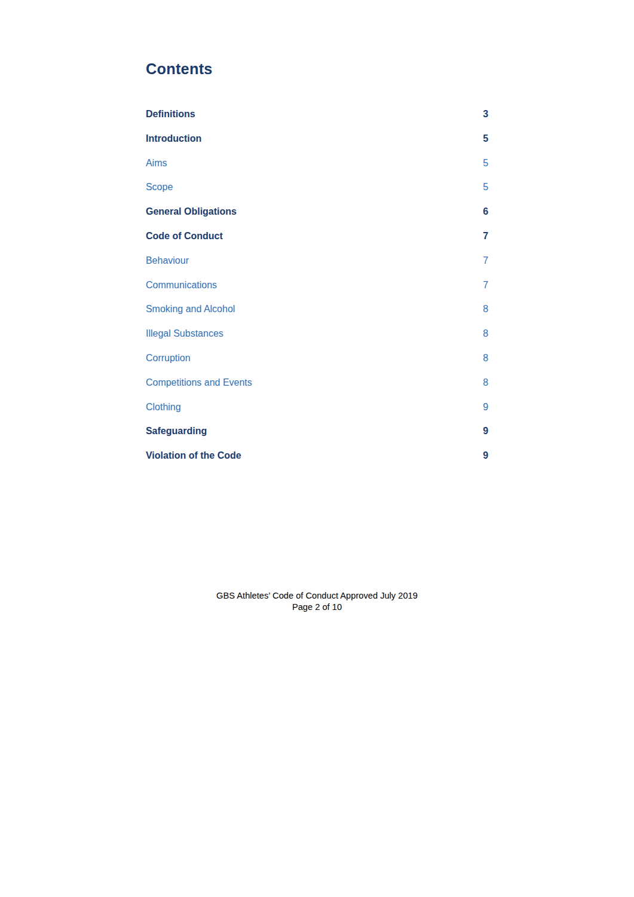Contents
Definitions 3
Introduction 5
Aims 5
Scope 5
General Obligations 6
Code of Conduct 7
Behaviour 7
Communications 7
Smoking and Alcohol 8
Illegal Substances 8
Corruption 8
Competitions and Events 8
Clothing 9
Safeguarding 9
Violation of the Code 9
GBS Athletes’ Code of Conduct Approved July 2019
Page 2 of 10